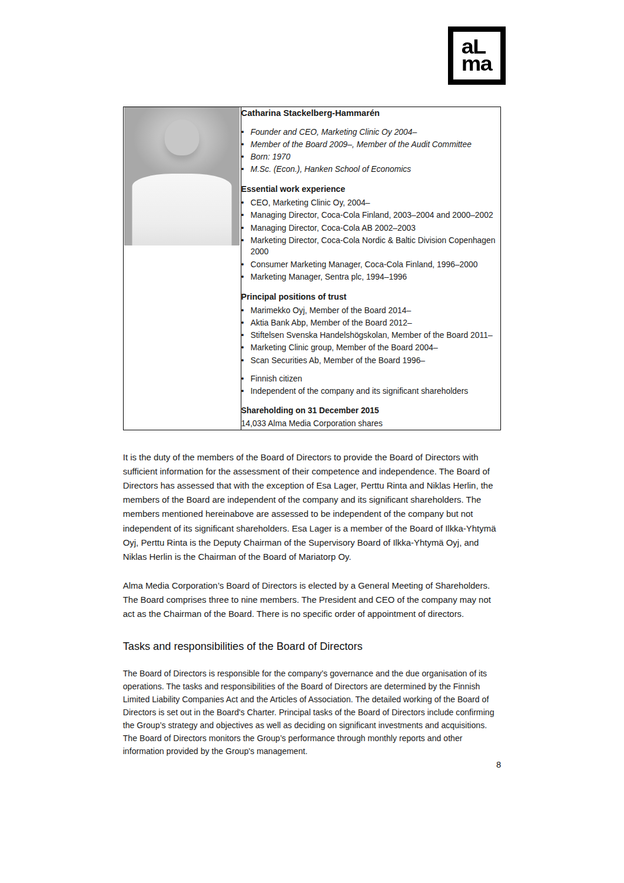aL
ma
| | Catharina Stackelberg-Hammarén Founder and CEO, Marketing Clinic Oy 2004– Member of the Board 2009–, Member of the Audit Committee Born: 1970 M.Sc. (Econ.), Hanken School of Economics Essential work experience CEO, Marketing Clinic Oy, 2004– Managing Director, Coca-Cola Finland, 2003–2004 and 2000–2002 Managing Director, Coca-Cola AB 2002–2003 Marketing Director, Coca-Cola Nordic & Baltic Division Copenhagen 2000 Consumer Marketing Manager, Coca-Cola Finland, 1996–2000 Marketing Manager, Sentra plc, 1994–1996 Principal positions of trust Marimekko Oyj, Member of the Board 2014– Aktia Bank Abp, Member of the Board 2012– Stiftelsen Svenska Handelshögskolan, Member of the Board 2011– Marketing Clinic group, Member of the Board 2004– Scan Securities Ab, Member of the Board 1996– Finnish citizen Independent of the company and its significant shareholders Shareholding on 31 December 2015 14,033 Alma Media Corporation shares |
It is the duty of the members of the Board of Directors to provide the Board of Directors with sufficient information for the assessment of their competence and independence. The Board of Directors has assessed that with the exception of Esa Lager, Perttu Rinta and Niklas Herlin, the members of the Board are independent of the company and its significant shareholders. The members mentioned hereinabove are assessed to be independent of the company but not independent of its significant shareholders. Esa Lager is a member of the Board of Ilkka-Yhtymä Oyj, Perttu Rinta is the Deputy Chairman of the Supervisory Board of Ilkka-Yhtymä Oyj, and Niklas Herlin is the Chairman of the Board of Mariatorp Oy.
Alma Media Corporation’s Board of Directors is elected by a General Meeting of Shareholders. The Board comprises three to nine members. The President and CEO of the company may not act as the Chairman of the Board. There is no specific order of appointment of directors.
Tasks and responsibilities of the Board of Directors
The Board of Directors is responsible for the company’s governance and the due organisation of its operations. The tasks and responsibilities of the Board of Directors are determined by the Finnish Limited Liability Companies Act and the Articles of Association. The detailed working of the Board of Directors is set out in the Board's Charter. Principal tasks of the Board of Directors include confirming the Group’s strategy and objectives as well as deciding on significant investments and acquisitions. The Board of Directors monitors the Group’s performance through monthly reports and other information provided by the Group's management.
8